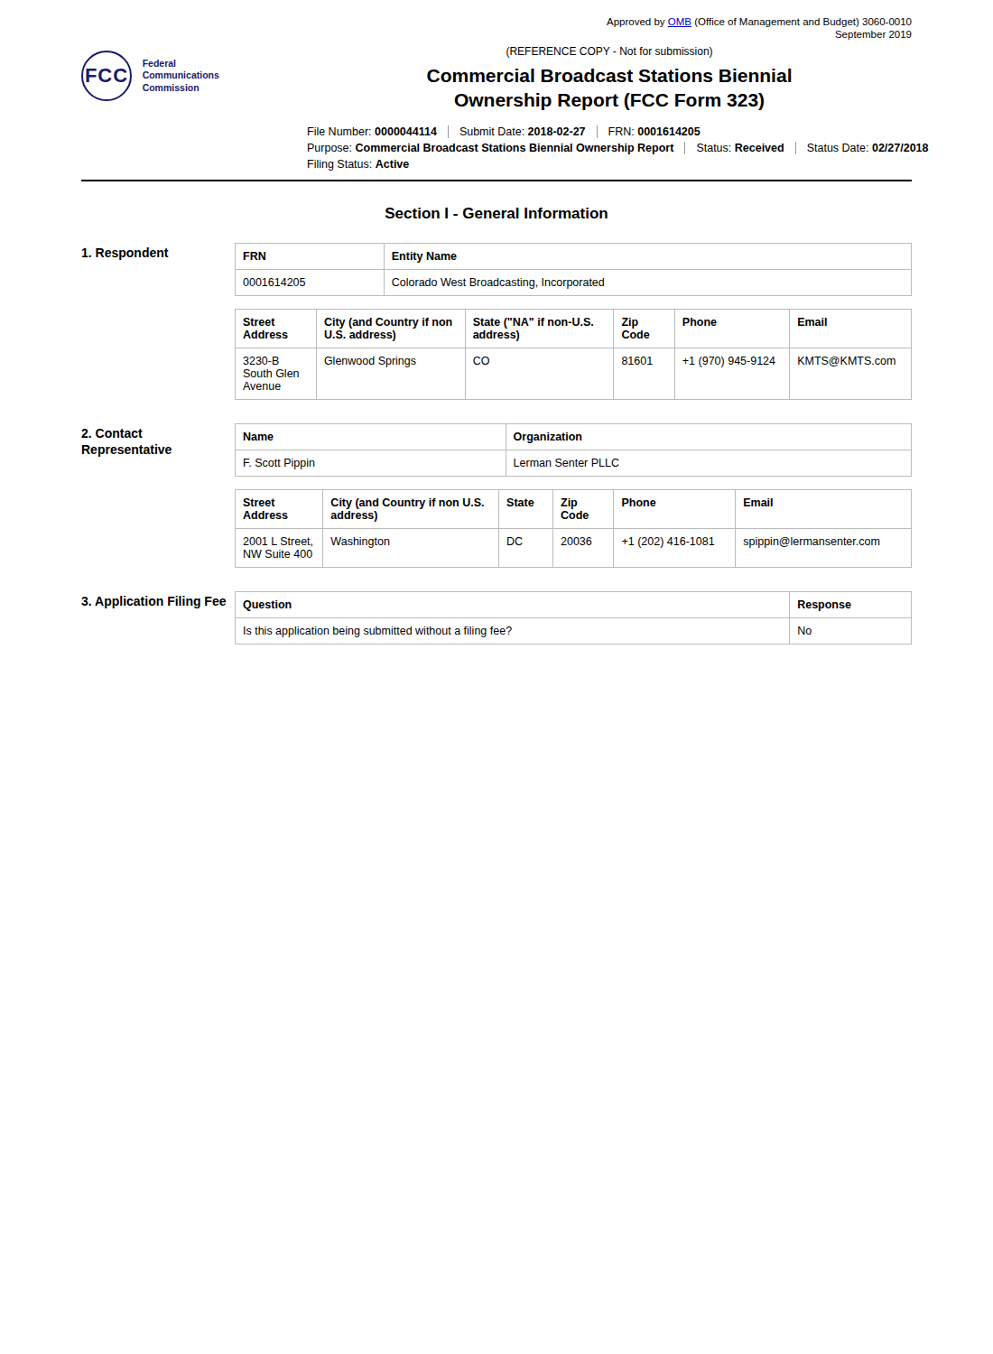Approved by OMB (Office of Management and Budget) 3060-0010
September 2019
FCC
Federal
Communications
Commission
(REFERENCE COPY - Not for submission)
Commercial Broadcast Stations Biennial
Ownership Report (FCC Form 323)
File Number: 0000044114
Submit Date: 2018-02-27
FRN: 0001614205
Purpose: Commercial Broadcast Stations Biennial Ownership Report
Status: Received
Status Date: 02/27/2018
Filing Status: Active
Section I - General Information
1. Respondent
| FRN | Entity Name |
| --- | --- |
| 0001614205 | Colorado West Broadcasting, Incorporated |
| Street Address | City (and Country if non U.S. address) | State ("NA" if non-U.S. address) | Zip Code | Phone | Email |
| --- | --- | --- | --- | --- | --- |
| 3230-B South Glen Avenue | Glenwood Springs | CO | 81601 | +1 (970) 945-9124 | KMTS@KMTS.com |
2. Contact Representative
| Name | Organization |
| --- | --- |
| F. Scott Pippin | Lerman Senter PLLC |
| Street Address | City (and Country if non U.S. address) | State | Zip Code | Phone | Email |
| --- | --- | --- | --- | --- | --- |
| 2001 L Street, NW Suite 400 | Washington | DC | 20036 | +1 (202) 416-1081 | spippin@lermansenter.com |
3. Application Filing Fee
| Question | Response |
| --- | --- |
| Is this application being submitted without a filing fee? | No |